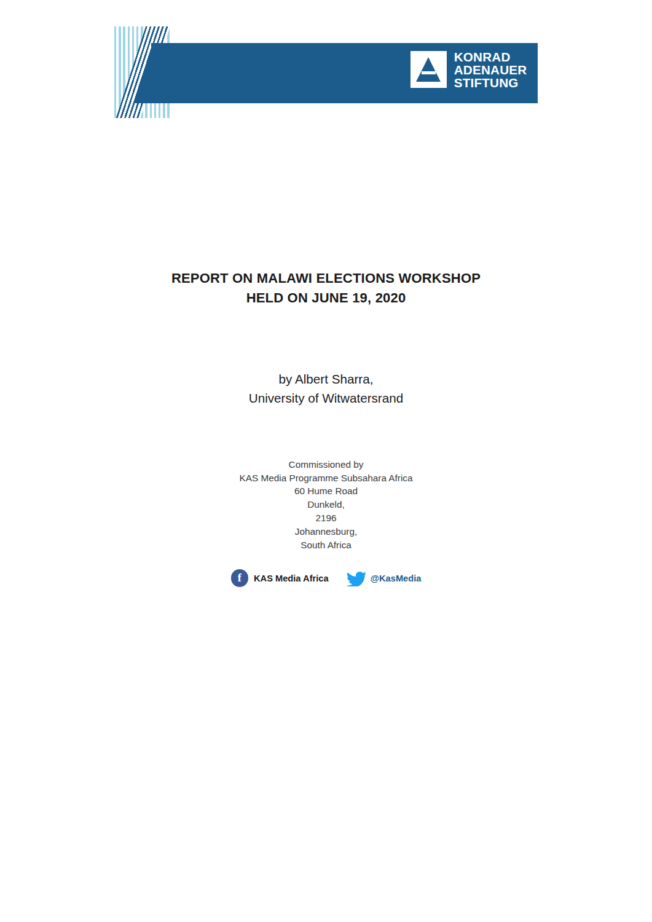Konrad
Adenauer
Stiftung
REPORT ON MALAWI ELECTIONS WORKSHOP
HELD ON JUNE 19, 2020
by Albert Sharra,
University of Witwatersrand
Commissioned by
KAS Media Programme Subsahara Africa
60 Hume Road
Dunkeld,
2196
Johannesburg,
South Africa
f
KAS Media Africa
@KasMedia